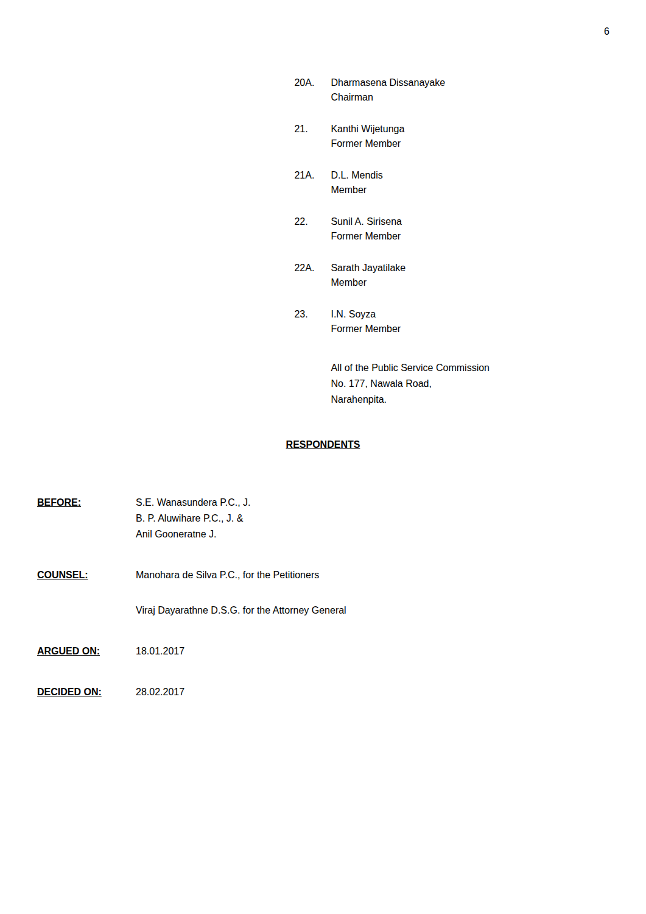6
20A. Dharmasena Dissanayake
Chairman
21. Kanthi Wijetunga
Former Member
21A. D.L. Mendis
Member
22. Sunil A. Sirisena
Former Member
22A. Sarath Jayatilake
Member
23. I.N. Soyza
Former Member
All of the Public Service Commission
No. 177, Nawala Road,
Narahenpita.
RESPONDENTS
| BEFORE: | S.E. Wanasundera P.C., J. B. P. Aluwihare P.C., J. & Anil Gooneratne J. |
| COUNSEL: | Manohara de Silva P.C., for the Petitioners Viraj Dayarathne D.S.G. for the Attorney General |
| ARGUED ON: | 18.01.2017 |
| DECIDED ON: | 28.02.2017 |